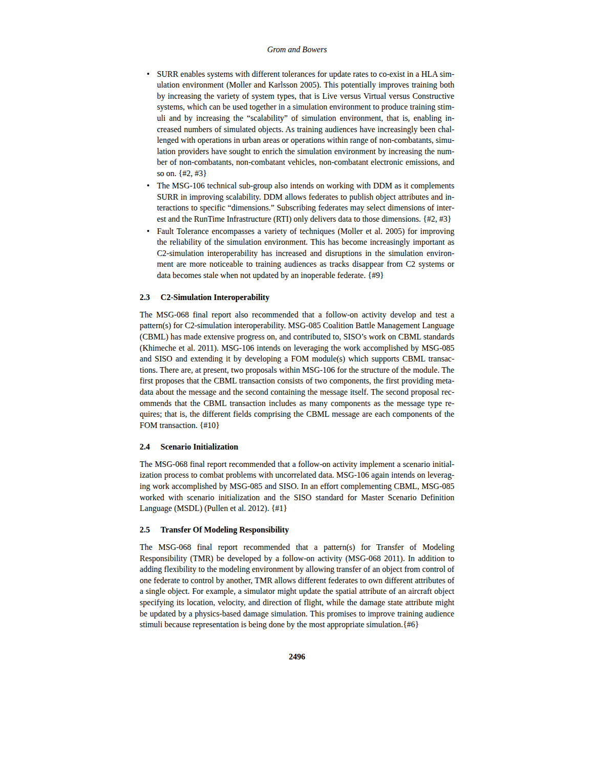Grom and Bowers
SURR enables systems with different tolerances for update rates to co-exist in a HLA simulation environment (Moller and Karlsson 2005). This potentially improves training both by increasing the variety of system types, that is Live versus Virtual versus Constructive systems, which can be used together in a simulation environment to produce training stimuli and by increasing the “scalability” of simulation environment, that is, enabling increased numbers of simulated objects. As training audiences have increasingly been challenged with operations in urban areas or operations within range of non-combatants, simulation providers have sought to enrich the simulation environment by increasing the number of non-combatants, non-combatant vehicles, non-combatant electronic emissions, and so on. {#2, #3}
The MSG-106 technical sub-group also intends on working with DDM as it complements SURR in improving scalability. DDM allows federates to publish object attributes and interactions to specific “dimensions.” Subscribing federates may select dimensions of interest and the RunTime Infrastructure (RTI) only delivers data to those dimensions. {#2, #3}
Fault Tolerance encompasses a variety of techniques (Moller et al. 2005) for improving the reliability of the simulation environment. This has become increasingly important as C2-simulation interoperability has increased and disruptions in the simulation environment are more noticeable to training audiences as tracks disappear from C2 systems or data becomes stale when not updated by an inoperable federate. {#9}
2.3 C2-Simulation Interoperability
The MSG-068 final report also recommended that a follow-on activity develop and test a pattern(s) for C2-simulation interoperability. MSG-085 Coalition Battle Management Language (CBML) has made extensive progress on, and contributed to, SISO’s work on CBML standards (Khimeche et al. 2011). MSG-106 intends on leveraging the work accomplished by MSG-085 and SISO and extending it by developing a FOM module(s) which supports CBML transactions. There are, at present, two proposals within MSG-106 for the structure of the module. The first proposes that the CBML transaction consists of two components, the first providing meta-data about the message and the second containing the message itself. The second proposal recommends that the CBML transaction includes as many components as the message type requires; that is, the different fields comprising the CBML message are each components of the FOM transaction. {#10}
2.4 Scenario Initialization
The MSG-068 final report recommended that a follow-on activity implement a scenario initialization process to combat problems with uncorrelated data. MSG-106 again intends on leveraging work accomplished by MSG-085 and SISO. In an effort complementing CBML, MSG-085 worked with scenario initialization and the SISO standard for Master Scenario Definition Language (MSDL) (Pullen et al. 2012). {#1}
2.5 Transfer Of Modeling Responsibility
The MSG-068 final report recommended that a pattern(s) for Transfer of Modeling Responsibility (TMR) be developed by a follow-on activity (MSG-068 2011). In addition to adding flexibility to the modeling environment by allowing transfer of an object from control of one federate to control by another, TMR allows different federates to own different attributes of a single object. For example, a simulator might update the spatial attribute of an aircraft object specifying its location, velocity, and direction of flight, while the damage state attribute might be updated by a physics-based damage simulation. This promises to improve training audience stimuli because representation is being done by the most appropriate simulation.{#6}
2496